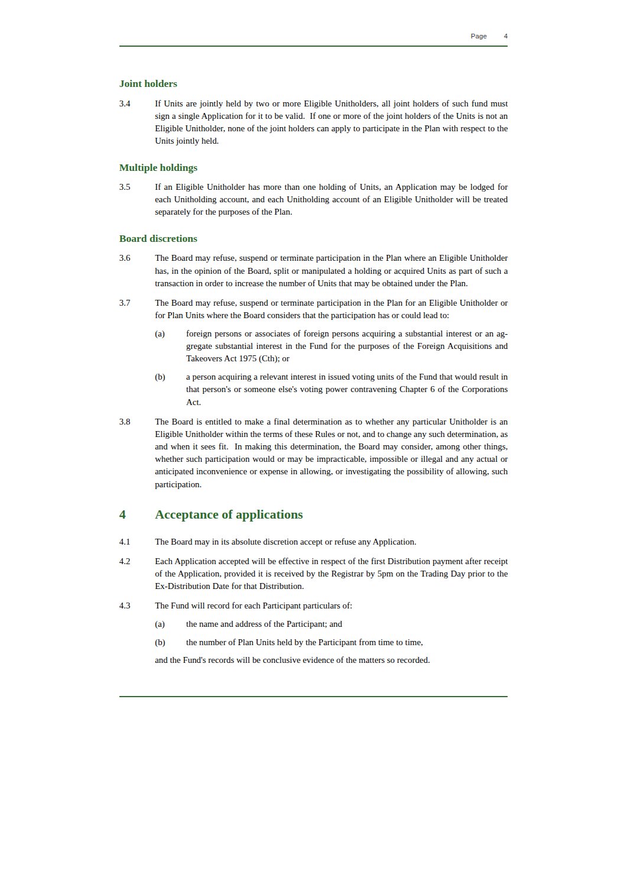Page 4
Joint holders
3.4
If Units are jointly held by two or more Eligible Unitholders, all joint holders of such fund must sign a single Application for it to be valid. If one or more of the joint holders of the Units is not an Eligible Unitholder, none of the joint holders can apply to participate in the Plan with respect to the Units jointly held.
Multiple holdings
3.5
If an Eligible Unitholder has more than one holding of Units, an Application may be lodged for each Unitholding account, and each Unitholding account of an Eligible Unitholder will be treated separately for the purposes of the Plan.
Board discretions
3.6
The Board may refuse, suspend or terminate participation in the Plan where an Eligible Unitholder has, in the opinion of the Board, split or manipulated a holding or acquired Units as part of such a transaction in order to increase the number of Units that may be obtained under the Plan.
3.7
The Board may refuse, suspend or terminate participation in the Plan for an Eligible Unitholder or for Plan Units where the Board considers that the participation has or could lead to:
(a)
foreign persons or associates of foreign persons acquiring a substantial interest or an aggregate substantial interest in the Fund for the purposes of the Foreign Acquisitions and Takeovers Act 1975 (Cth); or
(b)
a person acquiring a relevant interest in issued voting units of the Fund that would result in that person's or someone else's voting power contravening Chapter 6 of the Corporations Act.
3.8
The Board is entitled to make a final determination as to whether any particular Unitholder is an Eligible Unitholder within the terms of these Rules or not, and to change any such determination, as and when it sees fit. In making this determination, the Board may consider, among other things, whether such participation would or may be impracticable, impossible or illegal and any actual or anticipated inconvenience or expense in allowing, or investigating the possibility of allowing, such participation.
4
Acceptance of applications
4.1
The Board may in its absolute discretion accept or refuse any Application.
4.2
Each Application accepted will be effective in respect of the first Distribution payment after receipt of the Application, provided it is received by the Registrar by 5pm on the Trading Day prior to the Ex-Distribution Date for that Distribution.
4.3
The Fund will record for each Participant particulars of:
(a)
the name and address of the Participant; and
(b)
the number of Plan Units held by the Participant from time to time,
and the Fund's records will be conclusive evidence of the matters so recorded.